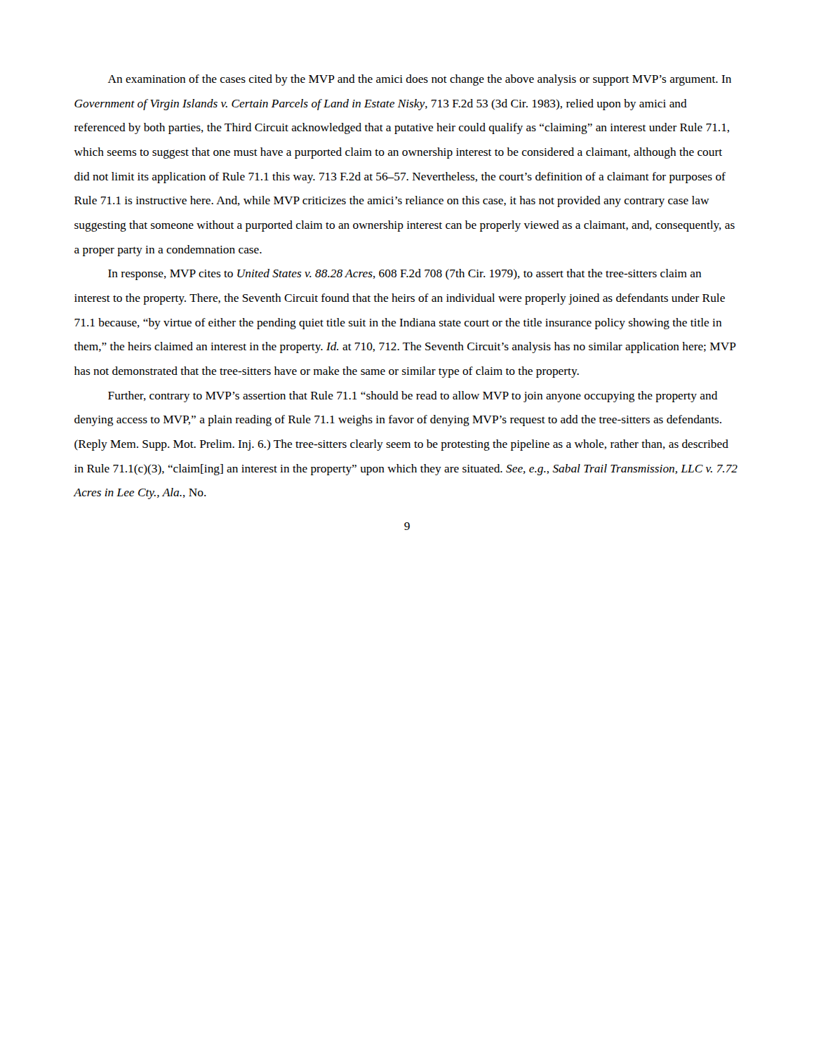An examination of the cases cited by the MVP and the amici does not change the above analysis or support MVP’s argument. In Government of Virgin Islands v. Certain Parcels of Land in Estate Nisky, 713 F.2d 53 (3d Cir. 1983), relied upon by amici and referenced by both parties, the Third Circuit acknowledged that a putative heir could qualify as “claiming” an interest under Rule 71.1, which seems to suggest that one must have a purported claim to an ownership interest to be considered a claimant, although the court did not limit its application of Rule 71.1 this way. 713 F.2d at 56–57. Nevertheless, the court’s definition of a claimant for purposes of Rule 71.1 is instructive here. And, while MVP criticizes the amici’s reliance on this case, it has not provided any contrary case law suggesting that someone without a purported claim to an ownership interest can be properly viewed as a claimant, and, consequently, as a proper party in a condemnation case.
In response, MVP cites to United States v. 88.28 Acres, 608 F.2d 708 (7th Cir. 1979), to assert that the tree-sitters claim an interest to the property. There, the Seventh Circuit found that the heirs of an individual were properly joined as defendants under Rule 71.1 because, “by virtue of either the pending quiet title suit in the Indiana state court or the title insurance policy showing the title in them,” the heirs claimed an interest in the property. Id. at 710, 712. The Seventh Circuit’s analysis has no similar application here; MVP has not demonstrated that the tree-sitters have or make the same or similar type of claim to the property.
Further, contrary to MVP’s assertion that Rule 71.1 “should be read to allow MVP to join anyone occupying the property and denying access to MVP,” a plain reading of Rule 71.1 weighs in favor of denying MVP’s request to add the tree-sitters as defendants. (Reply Mem. Supp. Mot. Prelim. Inj. 6.) The tree-sitters clearly seem to be protesting the pipeline as a whole, rather than, as described in Rule 71.1(c)(3), “claim[ing] an interest in the property” upon which they are situated. See, e.g., Sabal Trail Transmission, LLC v. 7.72 Acres in Lee Cty., Ala., No.
9